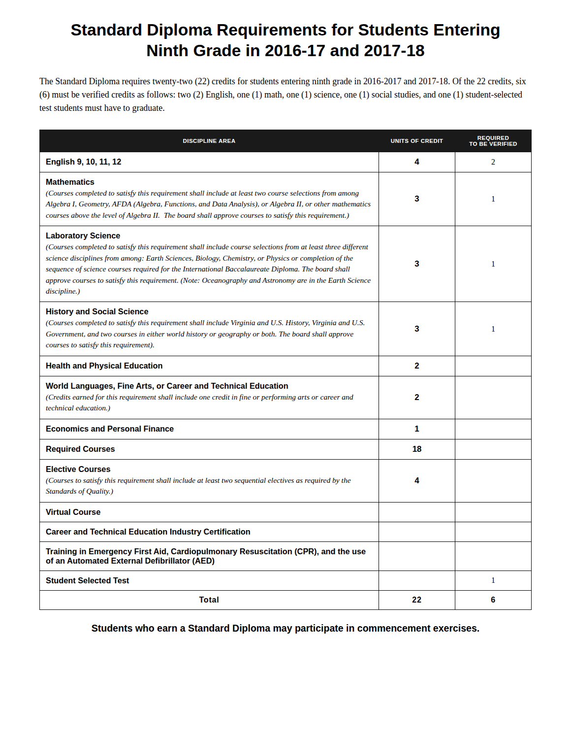Standard Diploma Requirements for Students Entering
Ninth Grade in 2016-17 and 2017-18
The Standard Diploma requires twenty-two (22) credits for students entering ninth grade in 2016-2017 and 2017-18. Of the 22 credits, six (6) must be verified credits as follows: two (2) English, one (1) math, one (1) science, one (1) social studies, and one (1) student-selected test students must have to graduate.
| Discipline Area | Units of Credit | Required to be Verified |
| --- | --- | --- |
| English 9, 10, 11, 12 | 4 | 2 |
| Mathematics (Courses completed to satisfy this requirement shall include at least two course selections from among Algebra I, Geometry, AFDA (Algebra, Functions, and Data Analysis), or Algebra II, or other mathematics courses above the level of Algebra II. The board shall approve courses to satisfy this requirement.) | 3 | 1 |
| Laboratory Science (Courses completed to satisfy this requirement shall include course selections from at least three different science disciplines from among: Earth Sciences, Biology, Chemistry, or Physics or completion of the sequence of science courses required for the International Baccalaureate Diploma. The board shall approve courses to satisfy this requirement. (Note: Oceanography and Astronomy are in the Earth Science discipline.) | 3 | 1 |
| History and Social Science (Courses completed to satisfy this requirement shall include Virginia and U.S. History, Virginia and U.S. Government, and two courses in either world history or geography or both. The board shall approve courses to satisfy this requirement). | 3 | 1 |
| Health and Physical Education | 2 | |
| World Languages, Fine Arts, or Career and Technical Education (Credits earned for this requirement shall include one credit in fine or performing arts or career and technical education.) | 2 | |
| Economics and Personal Finance | 1 | |
| Required Courses | 18 | |
| Elective Courses (Courses to satisfy this requirement shall include at least two sequential electives as required by the Standards of Quality.) | 4 | |
| Virtual Course | | |
| Career and Technical Education Industry Certification | | |
| Training in Emergency First Aid, Cardiopulmonary Resuscitation (CPR), and the use of an Automated External Defibrillator (AED) | | |
| Student Selected Test | | 1 |
| Total | 22 | 6 |
Students who earn a Standard Diploma may participate in commencement exercises.